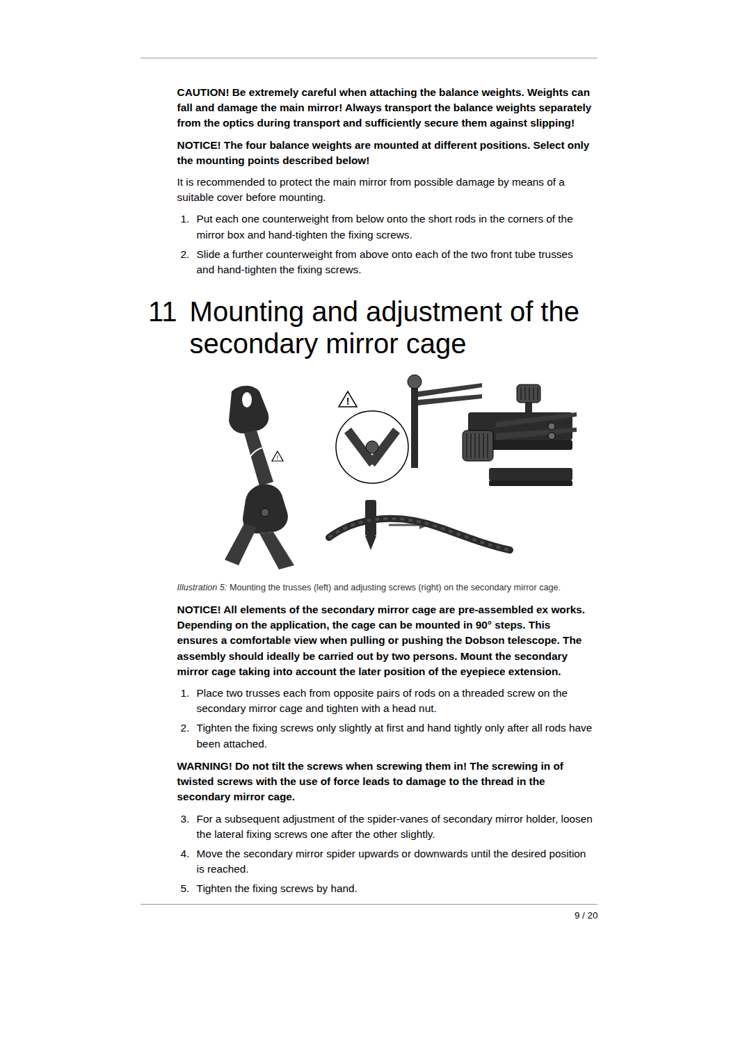CAUTION! Be extremely careful when attaching the balance weights. Weights can fall and damage the main mirror! Always transport the balance weights separately from the optics during transport and sufficiently secure them against slipping!
NOTICE! The four balance weights are mounted at different positions. Select only the mounting points described below!
It is recommended to protect the main mirror from possible damage by means of a suitable cover before mounting.
Put each one counterweight from below onto the short rods in the corners of the mirror box and hand-tighten the fixing screws.
Slide a further counterweight from above onto each of the two front tube trusses and hand-tighten the fixing screws.
11
Mounting and adjustment of the secondary mirror cage
! !
Illustration 5: Mounting the trusses (left) and adjusting screws (right) on the secondary mirror cage.
NOTICE! All elements of the secondary mirror cage are pre-assembled ex works. Depending on the application, the cage can be mounted in 90° steps. This ensures a comfortable view when pulling or pushing the Dobson telescope. The assembly should ideally be carried out by two persons. Mount the secondary mirror cage taking into account the later position of the eyepiece extension.
Place two trusses each from opposite pairs of rods on a threaded screw on the secondary mirror cage and tighten with a head nut.
Tighten the fixing screws only slightly at first and hand tightly only after all rods have been attached.
WARNING! Do not tilt the screws when screwing them in! The screwing in of twisted screws with the use of force leads to damage to the thread in the secondary mirror cage.
For a subsequent adjustment of the spider-vanes of secondary mirror holder, loosen the lateral fixing screws one after the other slightly.
Move the secondary mirror spider upwards or downwards until the desired position is reached.
Tighten the fixing screws by hand.
9 / 20